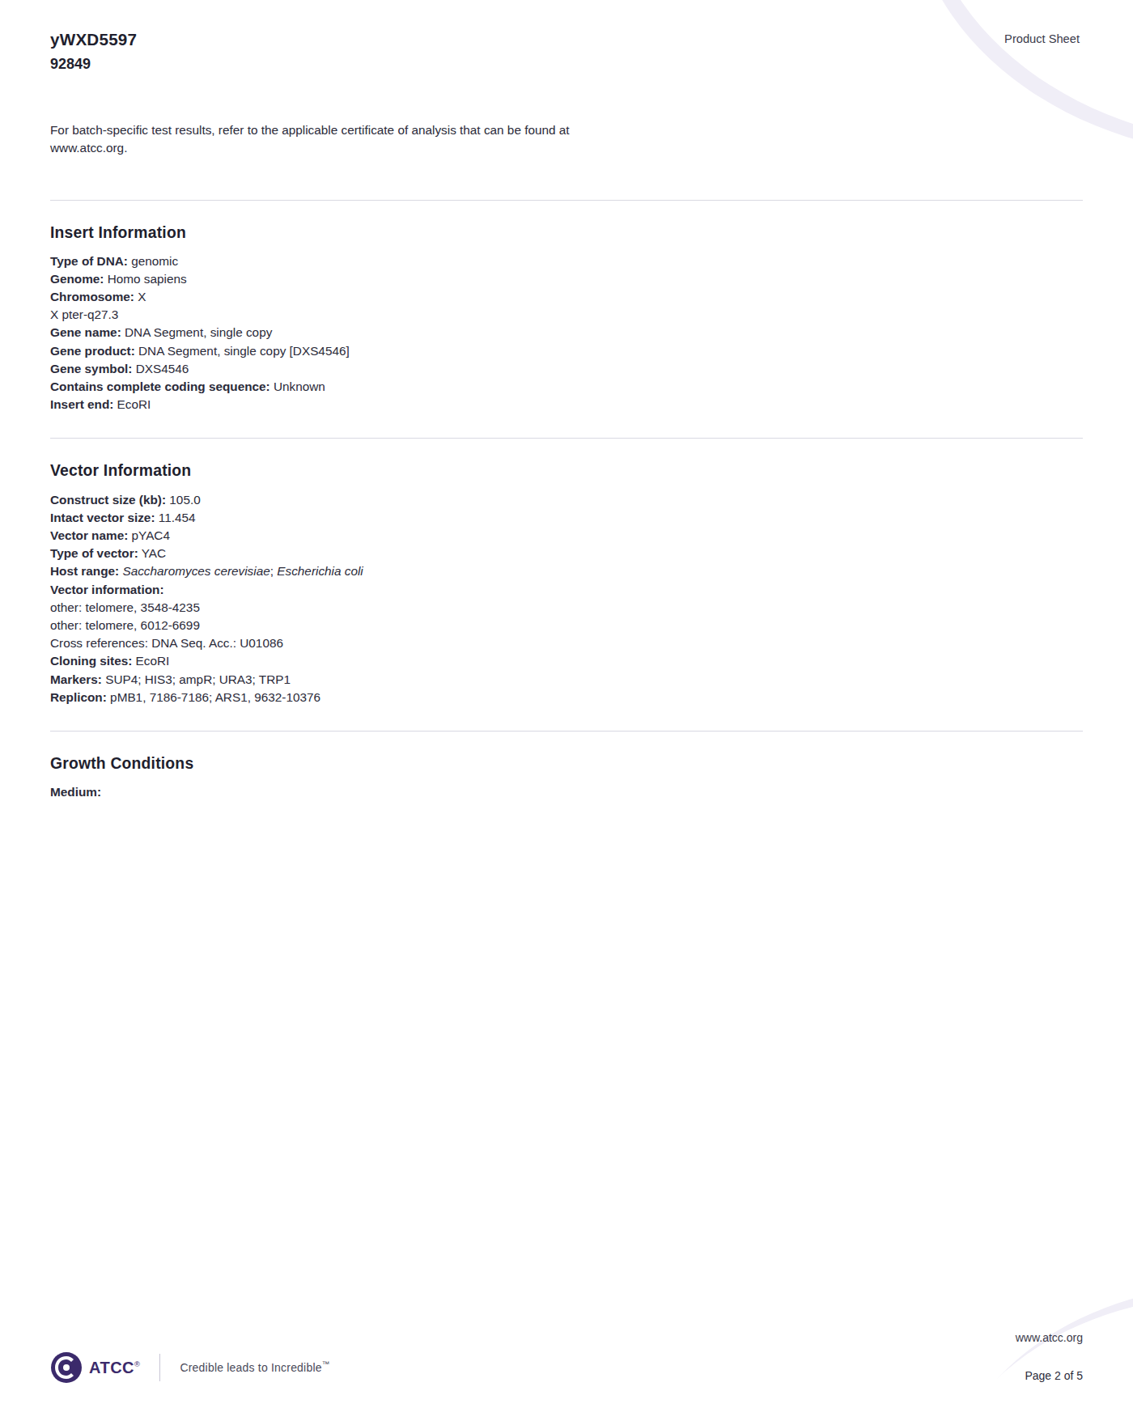yWXD5597
92849
Product Sheet
For batch-specific test results, refer to the applicable certificate of analysis that can be found at www.atcc.org.
Insert Information
Type of DNA: genomic
Genome: Homo sapiens
Chromosome: X
X pter-q27.3
Gene name: DNA Segment, single copy
Gene product: DNA Segment, single copy [DXS4546]
Gene symbol: DXS4546
Contains complete coding sequence: Unknown
Insert end: EcoRI
Vector Information
Construct size (kb): 105.0
Intact vector size: 11.454
Vector name: pYAC4
Type of vector: YAC
Host range: Saccharomyces cerevisiae; Escherichia coli
Vector information:
other: telomere, 3548-4235
other: telomere, 6012-6699
Cross references: DNA Seq. Acc.: U01086
Cloning sites: EcoRI
Markers: SUP4; HIS3; ampR; URA3; TRP1
Replicon: pMB1, 7186-7186; ARS1, 9632-10376
Growth Conditions
Medium:
ATCC®
Credible leads to Incredible™
www.atcc.org
Page 2 of 5